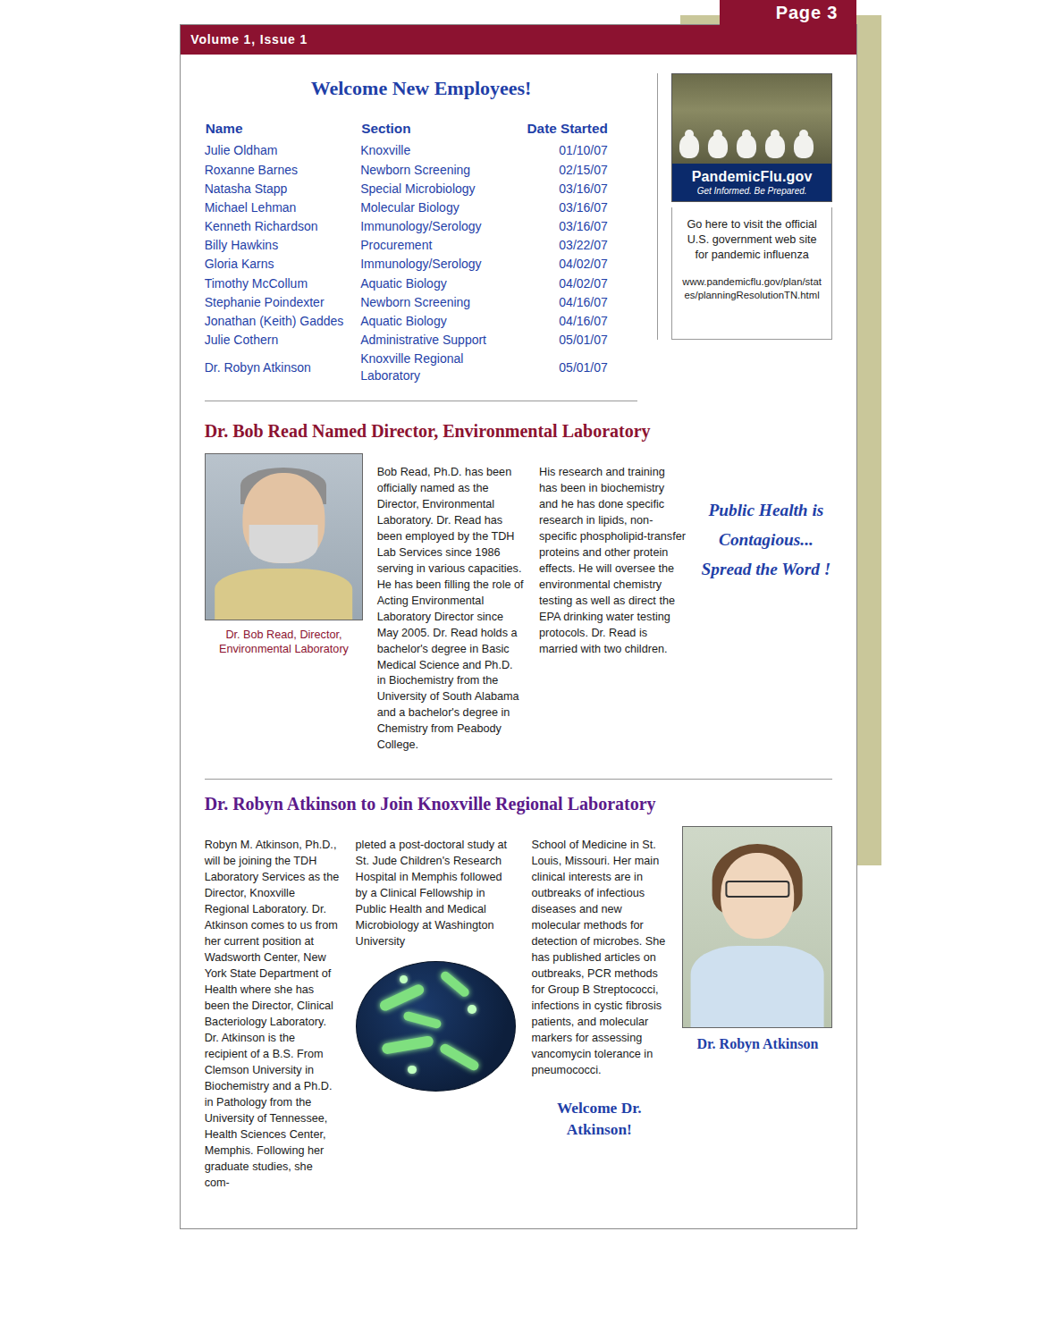Volume 1, Issue 1
Page 3
Welcome New Employees!
| Name | Section | Date Started |
| --- | --- | --- |
| Julie Oldham | Knoxville | 01/10/07 |
| Roxanne Barnes | Newborn Screening | 02/15/07 |
| Natasha Stapp | Special Microbiology | 03/16/07 |
| Michael Lehman | Molecular Biology | 03/16/07 |
| Kenneth Richardson | Immunology/Serology | 03/16/07 |
| Billy Hawkins | Procurement | 03/22/07 |
| Gloria Karns | Immunology/Serology | 04/02/07 |
| Timothy McCollum | Aquatic Biology | 04/02/07 |
| Stephanie Poindexter | Newborn Screening | 04/16/07 |
| Jonathan (Keith) Gaddes | Aquatic Biology | 04/16/07 |
| Julie Cothern | Administrative Support | 05/01/07 |
| Dr. Robyn Atkinson | Knoxville Regional Laboratory | 05/01/07 |
PandemicFlu.gov
Get Informed. Be Prepared.
Go here to visit the official U.S. government web site for pandemic influenza www.pandemicflu.gov/plan/states/planningResolutionTN.html
Dr. Bob Read Named Director, Environmental Laboratory
Dr. Bob Read, Director,
Environmental Laboratory
Bob Read, Ph.D. has been officially named as the Director, Environmental Laboratory. Dr. Read has been employed by the TDH Lab Services since 1986 serving in various capacities. He has been filling the role of Acting Environmental Laboratory Director since May 2005. Dr. Read holds a bachelor's degree in Basic Medical Science and Ph.D. in Biochemistry from the University of South Alabama and a bachelor's degree in Chemistry from Peabody College.
His research and training has been in biochemistry and he has done specific research in lipids, non-specific phospholipid-transfer proteins and other protein effects. He will oversee the environmental chemistry testing as well as direct the EPA drinking water testing protocols. Dr. Read is married with two children.
Public Health is Contagious... Spread the Word !
Dr. Robyn Atkinson to Join Knoxville Regional Laboratory
Robyn M. Atkinson, Ph.D., will be joining the TDH Laboratory Services as the Director, Knoxville Regional Laboratory. Dr. Atkinson comes to us from her current position at Wadsworth Center, New York State Department of Health where she has been the Director, Clinical Bacteriology Laboratory. Dr. Atkinson is the recipient of a B.S. From Clemson University in Biochemistry and a Ph.D. in Pathology from the University of Tennessee, Health Sciences Center, Memphis. Following her graduate studies, she com-
pleted a post-doctoral study at St. Jude Children's Research Hospital in Memphis followed by a Clinical Fellowship in Public Health and Medical Microbiology at Washington University
School of Medicine in St. Louis, Missouri. Her main clinical interests are in outbreaks of infectious diseases and new molecular methods for detection of microbes. She has published articles on outbreaks, PCR methods for Group B Streptococci, infections in cystic fibrosis patients, and molecular markers for assessing vancomycin tolerance in pneumococci.
Welcome Dr. Atkinson!
Dr. Robyn Atkinson